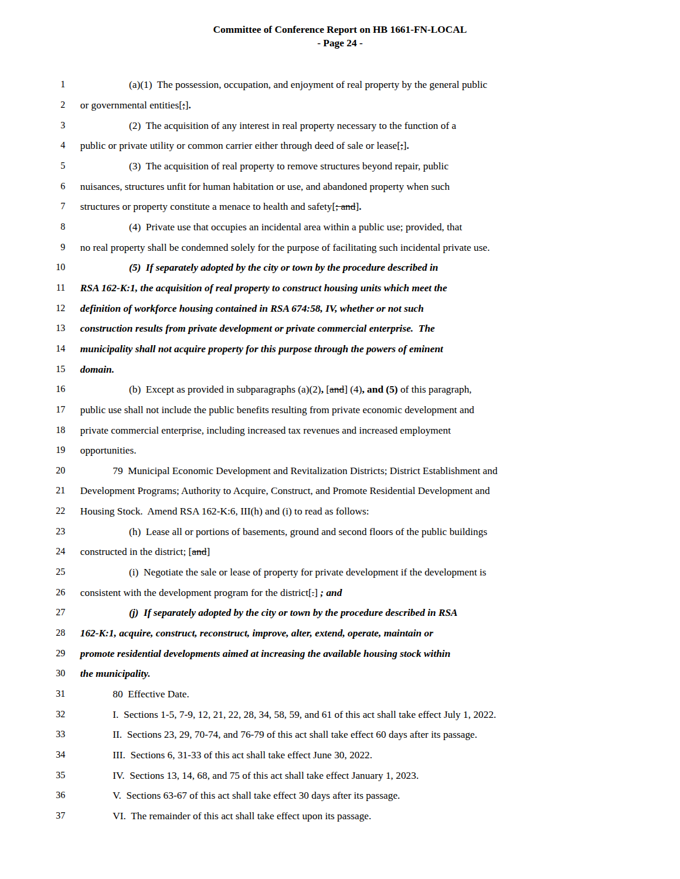Committee of Conference Report on HB 1661-FN-LOCAL
- Page 24 -
1
(a)(1) The possession, occupation, and enjoyment of real property by the general public
2
or governmental entities[;].
3
(2) The acquisition of any interest in real property necessary to the function of a
4
public or private utility or common carrier either through deed of sale or lease[;].
5
(3) The acquisition of real property to remove structures beyond repair, public
6
nuisances, structures unfit for human habitation or use, and abandoned property when such
7
structures or property constitute a menace to health and safety[; and].
8
(4) Private use that occupies an incidental area within a public use; provided, that
9
no real property shall be condemned solely for the purpose of facilitating such incidental private use.
10
(5) If separately adopted by the city or town by the procedure described in
11
RSA 162-K:1, the acquisition of real property to construct housing units which meet the
12
definition of workforce housing contained in RSA 674:58, IV, whether or not such
13
construction results from private development or private commercial enterprise. The
14
municipality shall not acquire property for this purpose through the powers of eminent
15
domain.
16
(b) Except as provided in subparagraphs (a)(2), [and] (4), and (5) of this paragraph,
17
public use shall not include the public benefits resulting from private economic development and
18
private commercial enterprise, including increased tax revenues and increased employment
19
opportunities.
20
79 Municipal Economic Development and Revitalization Districts; District Establishment and
21
Development Programs; Authority to Acquire, Construct, and Promote Residential Development and
22
Housing Stock. Amend RSA 162-K:6, III(h) and (i) to read as follows:
23
(h) Lease all or portions of basements, ground and second floors of the public buildings
24
constructed in the district; [and]
25
(i) Negotiate the sale or lease of property for private development if the development is
26
consistent with the development program for the district[.] ; and
27
(j) If separately adopted by the city or town by the procedure described in RSA
28
162-K:1, acquire, construct, reconstruct, improve, alter, extend, operate, maintain or
29
promote residential developments aimed at increasing the available housing stock within
30
the municipality.
31
80 Effective Date.
32
I. Sections 1-5, 7-9, 12, 21, 22, 28, 34, 58, 59, and 61 of this act shall take effect July 1, 2022.
33
II. Sections 23, 29, 70-74, and 76-79 of this act shall take effect 60 days after its passage.
34
III. Sections 6, 31-33 of this act shall take effect June 30, 2022.
35
IV. Sections 13, 14, 68, and 75 of this act shall take effect January 1, 2023.
36
V. Sections 63-67 of this act shall take effect 30 days after its passage.
37
VI. The remainder of this act shall take effect upon its passage.